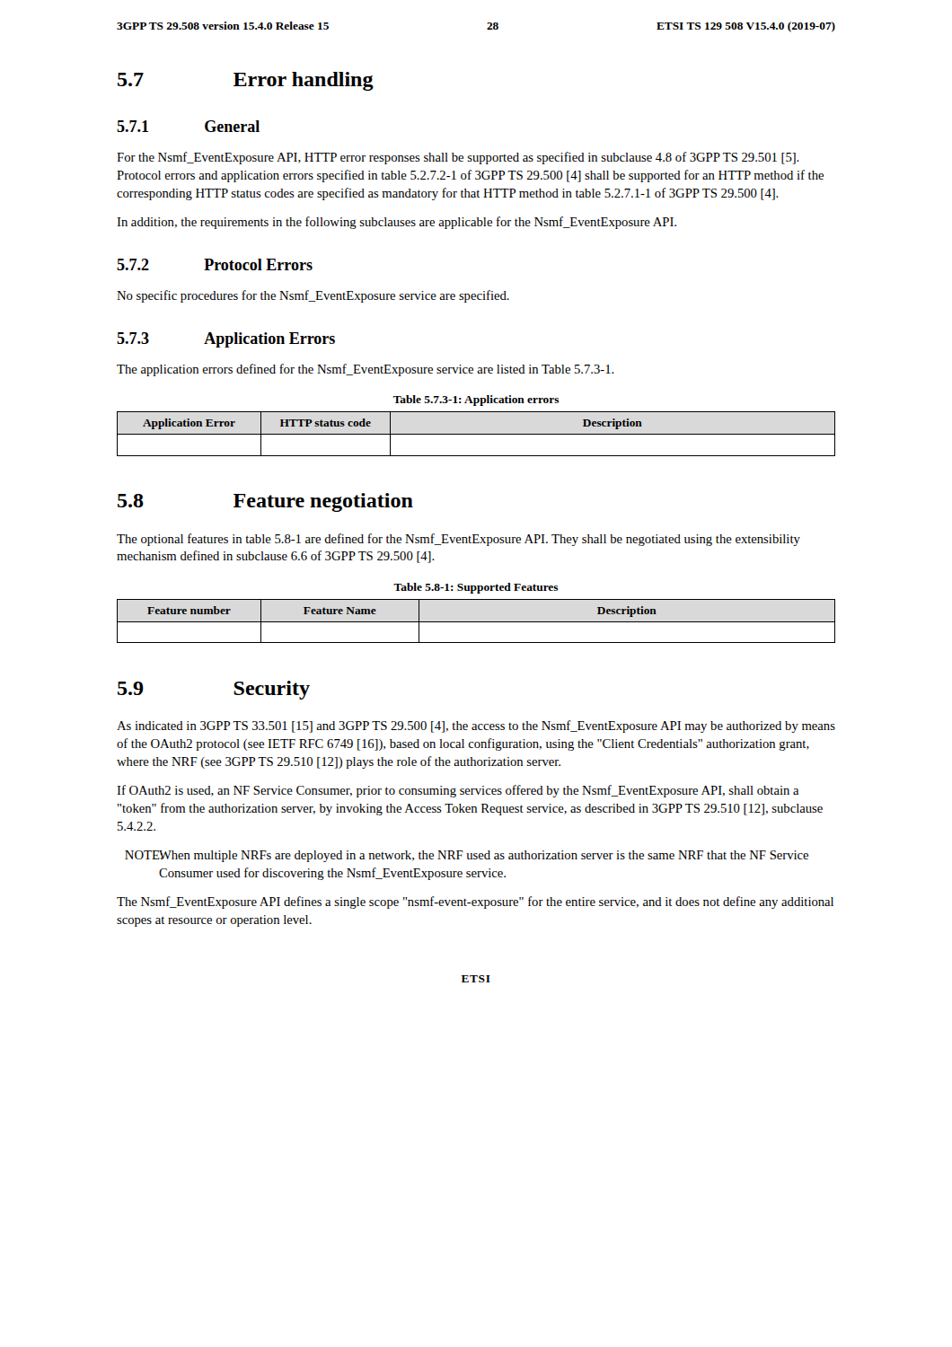3GPP TS 29.508 version 15.4.0 Release 15
28
ETSI TS 129 508 V15.4.0 (2019-07)
5.7 Error handling
5.7.1 General
For the Nsmf_EventExposure API, HTTP error responses shall be supported as specified in subclause 4.8 of 3GPP TS 29.501 [5]. Protocol errors and application errors specified in table 5.2.7.2-1 of 3GPP TS 29.500 [4] shall be supported for an HTTP method if the corresponding HTTP status codes are specified as mandatory for that HTTP method in table 5.2.7.1-1 of 3GPP TS 29.500 [4].
In addition, the requirements in the following subclauses are applicable for the Nsmf_EventExposure API.
5.7.2 Protocol Errors
No specific procedures for the Nsmf_EventExposure service are specified.
5.7.3 Application Errors
The application errors defined for the Nsmf_EventExposure service are listed in Table 5.7.3-1.
Table 5.7.3-1: Application errors
| Application Error | HTTP status code | Description |
| --- | --- | --- |
5.8 Feature negotiation
The optional features in table 5.8-1 are defined for the Nsmf_EventExposure API. They shall be negotiated using the extensibility mechanism defined in subclause 6.6 of 3GPP TS 29.500 [4].
Table 5.8-1: Supported Features
| Feature number | Feature Name | Description |
| --- | --- | --- |
5.9 Security
As indicated in 3GPP TS 33.501 [15] and 3GPP TS 29.500 [4], the access to the Nsmf_EventExposure API may be authorized by means of the OAuth2 protocol (see IETF RFC 6749 [16]), based on local configuration, using the "Client Credentials" authorization grant, where the NRF (see 3GPP TS 29.510 [12]) plays the role of the authorization server.
If OAuth2 is used, an NF Service Consumer, prior to consuming services offered by the Nsmf_EventExposure API, shall obtain a "token" from the authorization server, by invoking the Access Token Request service, as described in 3GPP TS 29.510 [12], subclause 5.4.2.2.
NOTE: When multiple NRFs are deployed in a network, the NRF used as authorization server is the same NRF that the NF Service Consumer used for discovering the Nsmf_EventExposure service.
The Nsmf_EventExposure API defines a single scope "nsmf-event-exposure" for the entire service, and it does not define any additional scopes at resource or operation level.
ETSI